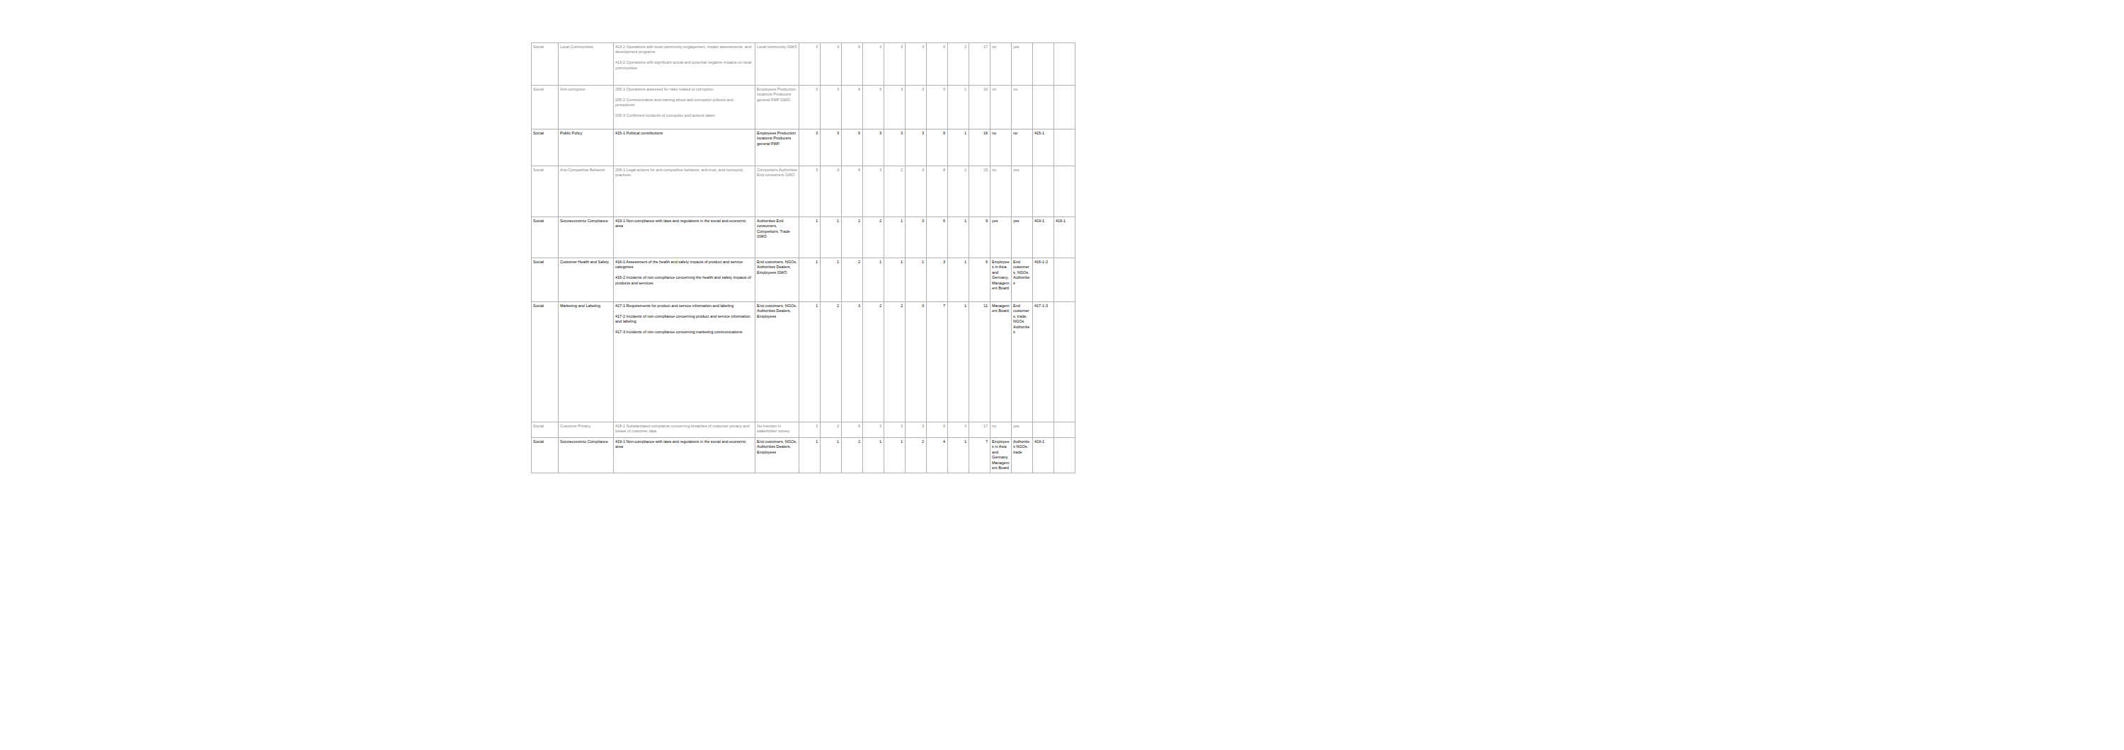| Social | Local Communities | 413-1 Operations with local community engagement, impact assessments, and development programs 413-2 Operations with significant actual and potential negative impacts on local communities | Local community GWÖ | 3 | 3 | 6 | 3 | 3 | 3 | 9 | 2 | 17 | no | yes | | |
| Social | Anti-corruption | 205-1 Operations assessed for risks related to corruption 205-2 Communication and training about anti-corruption policies and procedures 205-3 Confirmed incidents of corruption and actions taken | Employees Production locations Producers general FWF GWÖ | 3 | 3 | 6 | 3 | 3 | 3 | 9 | 1 | 16 | no | no. | | |
| Social | Public Policy | 415-1 Political contributions | Employees Production locations Producers general FWF | 3 | 3 | 6 | 3 | 3 | 3 | 9 | 1 | 16 | no | no | 415-1 | |
| Social | Anti-Competitive Behavior | 206-1 Legal actions for anti-competitive behavior, anti-trust, and monopoly practices | Competitors Authorities End consumers GWÖ | 3 | 3 | 6 | 3 | 2 | 3 | 8 | 1 | 15 | no | yes | | |
| Social | Socioeconomic Compliance | 419-1 Non-compliance with laws and regulations in the social and economic area | Authorities End consumers, Competitors, Trade GWÖ | 1 | 1 | 2 | 2 | 1 | 3 | 6 | 1 | 9 | yes | yes | 419-1 | 419-1 |
| Social | Customer Health and Safety | 416-1 Assessment of the health and safety impacts of product and service categories 416-2 Incidents of non-compliance concerning the health and safety impacts of products and services | End customers, NGOs, Authorities Dealers, Employees GWÖ | 1 | 1 | 2 | 1 | 1 | 1 | 3 | 1 | 6 | Employees in Asia and Germany, Management Board | End customers, NGOs, Authorities | 416-1-2 | |
| Social | Marketing and Labeling | 417-1 Requirements for product and service information and labeling 417-2 Incidents of non-compliance concerning product and service information and labeling 417-3 Incidents of non-compliance concerning marketing communications | End customers, NGOs, Authorities Dealers, Employees | 1 | 2 | 3 | 2 | 2 | 3 | 7 | 1 | 11 | Management Board | End customers, trade, NGOs Authorities | 417-1-3 | |
| Social | Customer Privacy | 418-1 Substantiated complaints concerning breaches of customer privacy and losses of customer data | No mention in stakeholder survey | 3 | 2 | 5 | 3 | 3 | 3 | 9 | 3 | 17 | no | yes | | |
| Social | Socioeconomic Compliance | 419-1 Non-compliance with laws and regulations in the social and economic area | End customers, NGOs, Authorities Dealers, Employees | 1 | 1 | 2 | 1 | 1 | 2 | 4 | 1 | 7 | Employees in Asia and Germany, Management Board | Authorities NGOs, trade | 419-1 | |